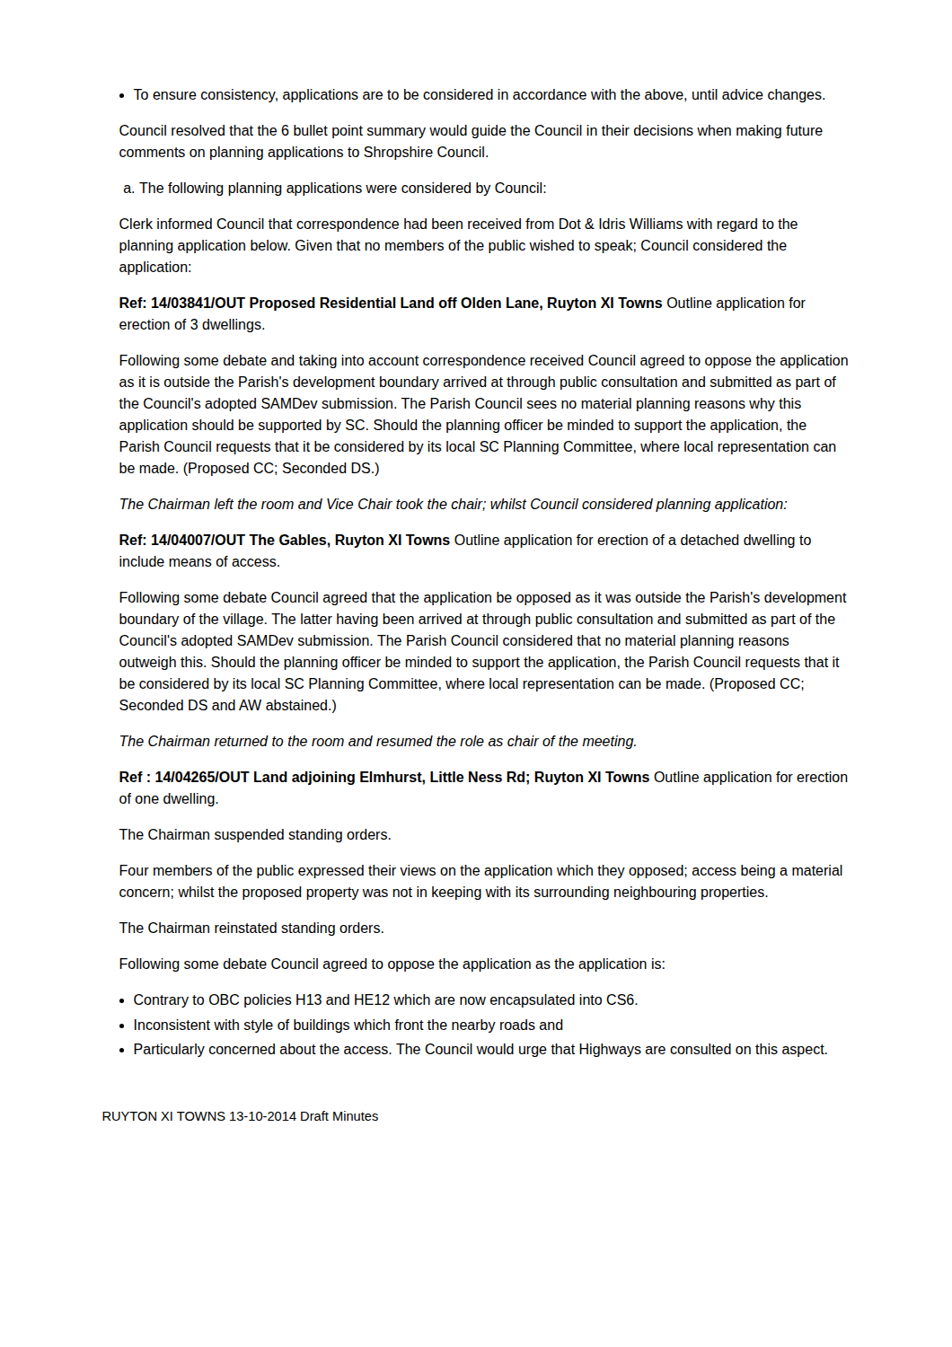To ensure consistency, applications are to be considered in accordance with the above, until advice changes.
Council resolved that the 6 bullet point summary would guide the Council in their decisions when making future comments on planning applications to Shropshire Council.
The following planning applications were considered by Council:
Clerk informed Council that correspondence had been received from Dot & Idris Williams with regard to the planning application below. Given that no members of the public wished to speak; Council considered the application:
Ref: 14/03841/OUT Proposed Residential Land off Olden Lane, Ruyton XI Towns Outline application for erection of 3 dwellings.
Following some debate and taking into account correspondence received Council agreed to oppose the application as it is outside the Parish's development boundary arrived at through public consultation and submitted as part of the Council's adopted SAMDev submission. The Parish Council sees no material planning reasons why this application should be supported by SC. Should the planning officer be minded to support the application, the Parish Council requests that it be considered by its local SC Planning Committee, where local representation can be made. (Proposed CC; Seconded DS.)
The Chairman left the room and Vice Chair took the chair; whilst Council considered planning application:
Ref: 14/04007/OUT The Gables, Ruyton XI Towns Outline application for erection of a detached dwelling to include means of access.
Following some debate Council agreed that the application be opposed as it was outside the Parish's development boundary of the village. The latter having been arrived at through public consultation and submitted as part of the Council's adopted SAMDev submission. The Parish Council considered that no material planning reasons outweigh this. Should the planning officer be minded to support the application, the Parish Council requests that it be considered by its local SC Planning Committee, where local representation can be made. (Proposed CC; Seconded DS and AW abstained.)
The Chairman returned to the room and resumed the role as chair of the meeting.
Ref : 14/04265/OUT Land adjoining Elmhurst, Little Ness Rd; Ruyton XI Towns Outline application for erection of one dwelling.
The Chairman suspended standing orders.
Four members of the public expressed their views on the application which they opposed; access being a material concern; whilst the proposed property was not in keeping with its surrounding neighbouring properties.
The Chairman reinstated standing orders.
Following some debate Council agreed to oppose the application as the application is:
Contrary to OBC policies H13 and HE12 which are now encapsulated into CS6.
Inconsistent with style of buildings which front the nearby roads and
Particularly concerned about the access. The Council would urge that Highways are consulted on this aspect.
RUYTON XI TOWNS 13-10-2014 Draft Minutes